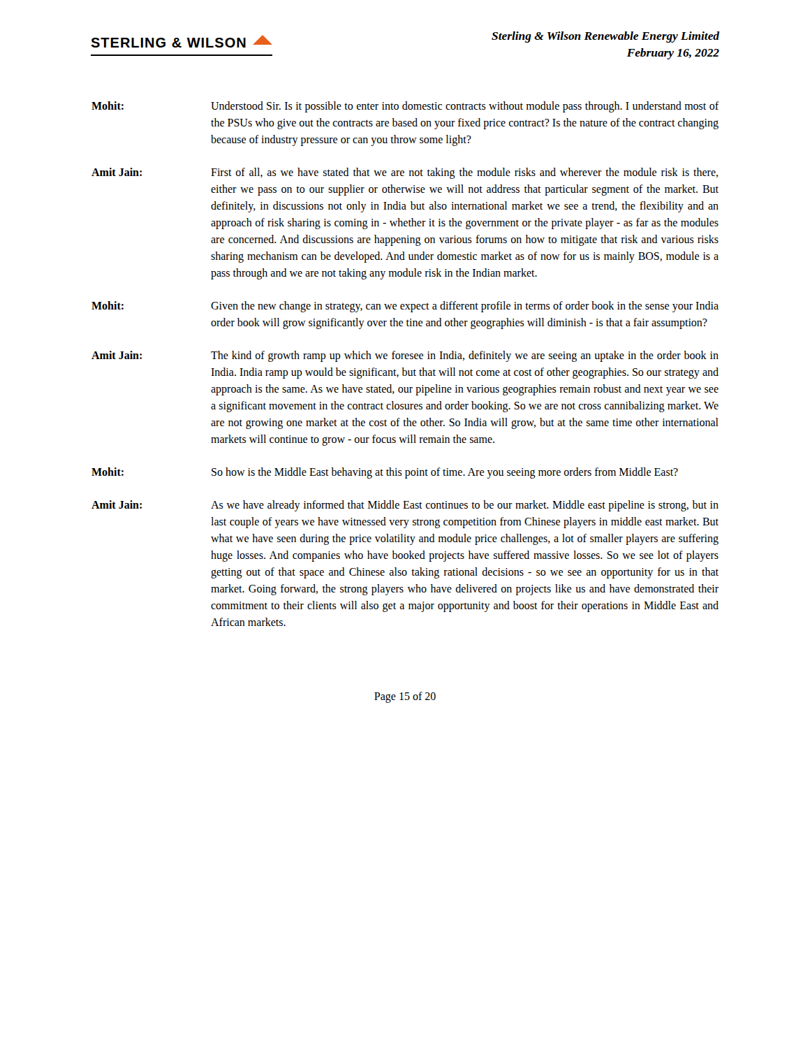STERLING & WILSON
Sterling & Wilson Renewable Energy Limited
February 16, 2022
| Mohit: | Understood Sir. Is it possible to enter into domestic contracts without module pass through. I understand most of the PSUs who give out the contracts are based on your fixed price contract? Is the nature of the contract changing because of industry pressure or can you throw some light? |
| Amit Jain: | First of all, as we have stated that we are not taking the module risks and wherever the module risk is there, either we pass on to our supplier or otherwise we will not address that particular segment of the market. But definitely, in discussions not only in India but also international market we see a trend, the flexibility and an approach of risk sharing is coming in - whether it is the government or the private player - as far as the modules are concerned. And discussions are happening on various forums on how to mitigate that risk and various risks sharing mechanism can be developed. And under domestic market as of now for us is mainly BOS, module is a pass through and we are not taking any module risk in the Indian market. |
| Mohit: | Given the new change in strategy, can we expect a different profile in terms of order book in the sense your India order book will grow significantly over the tine and other geographies will diminish - is that a fair assumption? |
| Amit Jain: | The kind of growth ramp up which we foresee in India, definitely we are seeing an uptake in the order book in India. India ramp up would be significant, but that will not come at cost of other geographies. So our strategy and approach is the same. As we have stated, our pipeline in various geographies remain robust and next year we see a significant movement in the contract closures and order booking. So we are not cross cannibalizing market. We are not growing one market at the cost of the other. So India will grow, but at the same time other international markets will continue to grow - our focus will remain the same. |
| Mohit: | So how is the Middle East behaving at this point of time. Are you seeing more orders from Middle East? |
| Amit Jain: | As we have already informed that Middle East continues to be our market. Middle east pipeline is strong, but in last couple of years we have witnessed very strong competition from Chinese players in middle east market. But what we have seen during the price volatility and module price challenges, a lot of smaller players are suffering huge losses. And companies who have booked projects have suffered massive losses. So we see lot of players getting out of that space and Chinese also taking rational decisions - so we see an opportunity for us in that market. Going forward, the strong players who have delivered on projects like us and have demonstrated their commitment to their clients will also get a major opportunity and boost for their operations in Middle East and African markets. |
Page 15 of 20